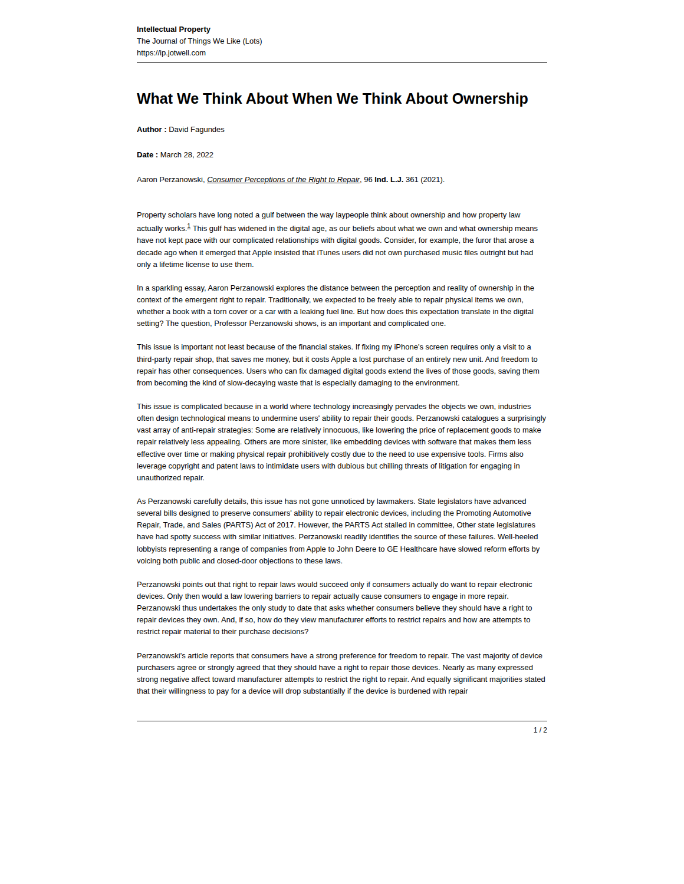Intellectual Property
The Journal of Things We Like (Lots)
https://ip.jotwell.com
What We Think About When We Think About Ownership
Author : David Fagundes
Date : March 28, 2022
Aaron Perzanowski, Consumer Perceptions of the Right to Repair, 96 Ind. L.J. 361 (2021).
Property scholars have long noted a gulf between the way laypeople think about ownership and how property law actually works.1 This gulf has widened in the digital age, as our beliefs about what we own and what ownership means have not kept pace with our complicated relationships with digital goods. Consider, for example, the furor that arose a decade ago when it emerged that Apple insisted that iTunes users did not own purchased music files outright but had only a lifetime license to use them.
In a sparkling essay, Aaron Perzanowski explores the distance between the perception and reality of ownership in the context of the emergent right to repair. Traditionally, we expected to be freely able to repair physical items we own, whether a book with a torn cover or a car with a leaking fuel line. But how does this expectation translate in the digital setting? The question, Professor Perzanowski shows, is an important and complicated one.
This issue is important not least because of the financial stakes. If fixing my iPhone's screen requires only a visit to a third-party repair shop, that saves me money, but it costs Apple a lost purchase of an entirely new unit. And freedom to repair has other consequences. Users who can fix damaged digital goods extend the lives of those goods, saving them from becoming the kind of slow-decaying waste that is especially damaging to the environment.
This issue is complicated because in a world where technology increasingly pervades the objects we own, industries often design technological means to undermine users' ability to repair their goods. Perzanowski catalogues a surprisingly vast array of anti-repair strategies: Some are relatively innocuous, like lowering the price of replacement goods to make repair relatively less appealing. Others are more sinister, like embedding devices with software that makes them less effective over time or making physical repair prohibitively costly due to the need to use expensive tools. Firms also leverage copyright and patent laws to intimidate users with dubious but chilling threats of litigation for engaging in unauthorized repair.
As Perzanowski carefully details, this issue has not gone unnoticed by lawmakers. State legislators have advanced several bills designed to preserve consumers' ability to repair electronic devices, including the Promoting Automotive Repair, Trade, and Sales (PARTS) Act of 2017. However, the PARTS Act stalled in committee, Other state legislatures have had spotty success with similar initiatives. Perzanowski readily identifies the source of these failures. Well-heeled lobbyists representing a range of companies from Apple to John Deere to GE Healthcare have slowed reform efforts by voicing both public and closed-door objections to these laws.
Perzanowski points out that right to repair laws would succeed only if consumers actually do want to repair electronic devices. Only then would a law lowering barriers to repair actually cause consumers to engage in more repair. Perzanowski thus undertakes the only study to date that asks whether consumers believe they should have a right to repair devices they own. And, if so, how do they view manufacturer efforts to restrict repairs and how are attempts to restrict repair material to their purchase decisions?
Perzanowski's article reports that consumers have a strong preference for freedom to repair. The vast majority of device purchasers agree or strongly agreed that they should have a right to repair those devices. Nearly as many expressed strong negative affect toward manufacturer attempts to restrict the right to repair. And equally significant majorities stated that their willingness to pay for a device will drop substantially if the device is burdened with repair
1 / 2